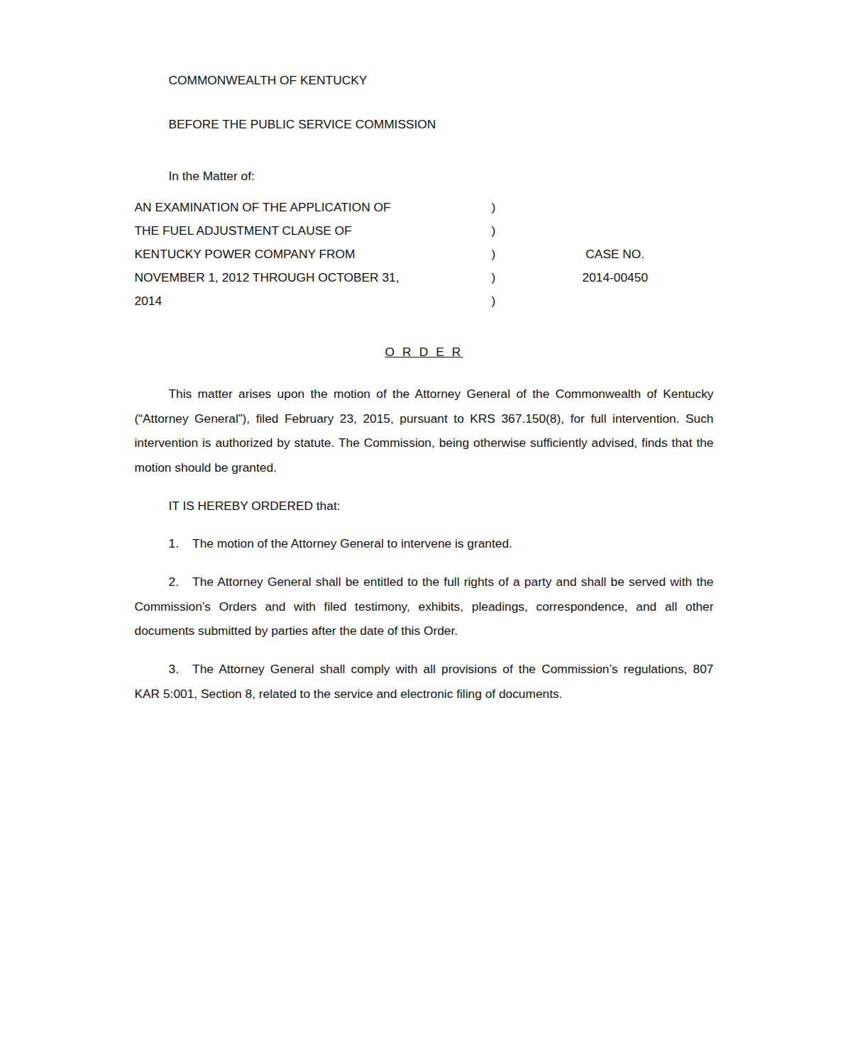Commonwealth of Kentucky
Before the Public Service Commission
In the Matter of:
| An Examination of the Application of | ) | |
| the Fuel Adjustment Clause of | ) | |
| Kentucky Power Company from | ) | Case No. |
| November 1, 2012 through October 31, | ) | 2014-00450 |
| 2014 | ) | |
O R D E R
This matter arises upon the motion of the Attorney General of the Commonwealth of Kentucky (“Attorney General”), filed February 23, 2015, pursuant to KRS 367.150(8), for full intervention. Such intervention is authorized by statute. The Commission, being otherwise sufficiently advised, finds that the motion should be granted.
IT IS HEREBY ORDERED that:
The motion of the Attorney General to intervene is granted.
The Attorney General shall be entitled to the full rights of a party and shall be served with the Commission’s Orders and with filed testimony, exhibits, pleadings, correspondence, and all other documents submitted by parties after the date of this Order.
The Attorney General shall comply with all provisions of the Commission’s regulations, 807 KAR 5:001, Section 8, related to the service and electronic filing of documents.